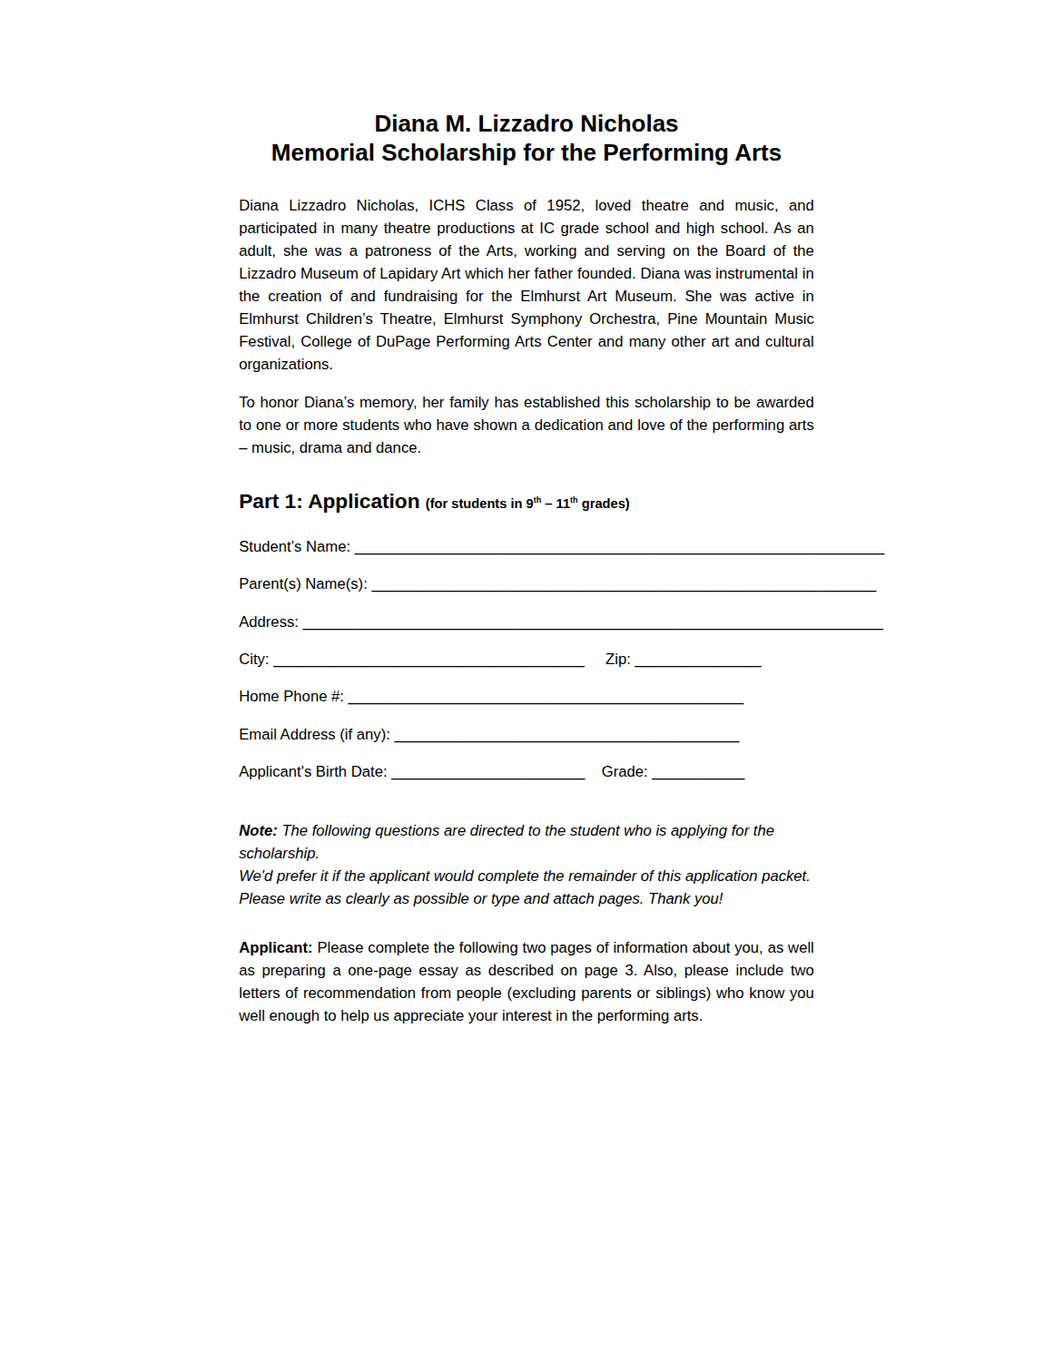Diana M. Lizzadro Nicholas
Memorial Scholarship for the Performing Arts
Diana Lizzadro Nicholas, ICHS Class of 1952, loved theatre and music, and participated in many theatre productions at IC grade school and high school. As an adult, she was a patroness of the Arts, working and serving on the Board of the Lizzadro Museum of Lapidary Art which her father founded. Diana was instrumental in the creation of and fundraising for the Elmhurst Art Museum. She was active in Elmhurst Children’s Theatre, Elmhurst Symphony Orchestra, Pine Mountain Music Festival, College of DuPage Performing Arts Center and many other art and cultural organizations.
To honor Diana’s memory, her family has established this scholarship to be awarded to one or more students who have shown a dedication and love of the performing arts – music, drama and dance.
Part 1: Application (for students in 9th – 11th grades)
Student’s Name: _______________________________________________________________
Parent(s) Name(s): ____________________________________________________________
Address: _____________________________________________________________________
City: _____________________________________ Zip: _______________
Home Phone #: _______________________________________________
Email Address (if any): _________________________________________
Applicant's Birth Date: _______________________ Grade: ___________
Note: The following questions are directed to the student who is applying for the scholarship.
We'd prefer it if the applicant would complete the remainder of this application packet.
Please write as clearly as possible or type and attach pages. Thank you!
Applicant: Please complete the following two pages of information about you, as well as preparing a one-page essay as described on page 3. Also, please include two letters of recommendation from people (excluding parents or siblings) who know you well enough to help us appreciate your interest in the performing arts.